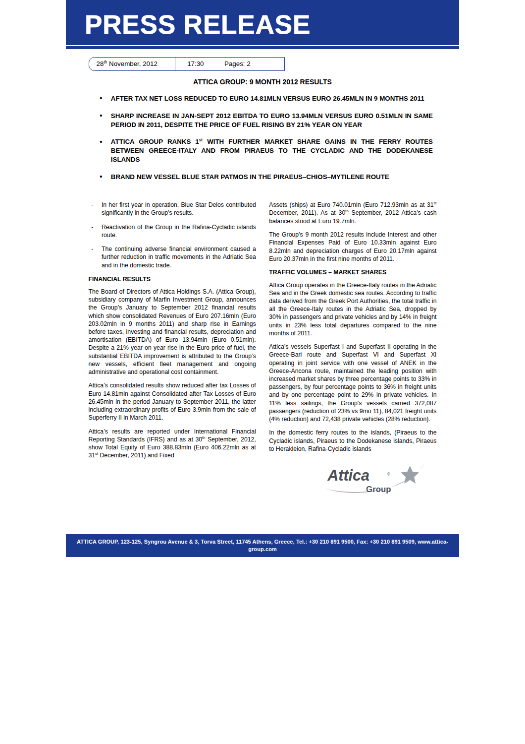PRESS RELEASE
28th November, 2012 17:30 Pages: 2
ATTICA GROUP: 9 MONTH 2012 RESULTS
AFTER TAX NET LOSS REDUCED TO EURO 14.81MLN VERSUS EURO 26.45MLN IN 9 MONTHS 2011
SHARP INCREASE IN JAN-SEPT 2012 EBITDA TO EURO 13.94MLN VERSUS EURO 0.51MLN IN SAME PERIOD IN 2011, DESPITE THE PRICE OF FUEL RISING BY 21% YEAR ON YEAR
ATTICA GROUP RANKS 1st WITH FURTHER MARKET SHARE GAINS IN THE FERRY ROUTES BETWEEN GREECE-ITALY AND FROM PIRAEUS TO THE CYCLADIC AND THE DODEKANESE ISLANDS
BRAND NEW VESSEL BLUE STAR PATMOS IN THE PIRAEUS–CHIOS–MYTILENE ROUTE
In her first year in operation, Blue Star Delos contributed significantly in the Group’s results.
Reactivation of the Group in the Rafina-Cycladic islands route.
The continuing adverse financial environment caused a further reduction in traffic movements in the Adriatic Sea and in the domestic trade.
Financial Results
The Board of Directors of Attica Holdings S.A. (Attica Group), subsidiary company of Marfin Investment Group, announces the Group’s January to September 2012 financial results which show consolidated Revenues of Euro 207.16mln (Euro 203.02mln in 9 months 2011) and sharp rise in Earnings before taxes, investing and financial results, depreciation and amortisation (EBITDA) of Euro 13.94mln (Euro 0.51mln). Despite a 21% year on year rise in the Euro price of fuel, the substantial EBITDA improvement is attributed to the Group’s new vessels, efficient fleet management and ongoing administrative and operational cost containment.
Attica’s consolidated results show reduced after tax Losses of Euro 14.81mln against Consolidated after Tax Losses of Euro 26.45mln in the period January to September 2011, the latter including extraordinary profits of Euro 3.9mln from the sale of Superferry II in March 2011.
Attica’s results are reported under International Financial Reporting Standards (IFRS) and as at 30th September, 2012, show Total Equity of Euro 388.83mln (Euro 406.22mln as at 31st December, 2011) and Fixed
Assets (ships) at Euro 740.01mln (Euro 712.93mln as at 31st December, 2011). As at 30th September, 2012 Attica’s cash balances stood at Euro 19.7mln.
The Group’s 9 month 2012 results include Interest and other Financial Expenses Paid of Euro 10.33mln against Euro 8.22mln and depreciation charges of Euro 20.17mln against Euro 20.37mln in the first nine months of 2011.
Traffic Volumes – Market Shares
Attica Group operates in the Greece-Italy routes in the Adriatic Sea and in the Greek domestic sea routes. According to traffic data derived from the Greek Port Authorities, the total traffic in all the Greece-Italy routes in the Adriatic Sea, dropped by 30% in passengers and private vehicles and by 14% in freight units in 23% less total departures compared to the nine months of 2011.
Attica’s vessels Superfast I and Superfast II operating in the Greece-Bari route and Superfast VI and Superfast XI operating in joint service with one vessel of ANEK in the Greece-Ancona route, maintained the leading position with increased market shares by three percentage points to 33% in passengers, by four percentage points to 36% in freight units and by one percentage point to 29% in private vehicles. In 11% less sailings, the Group’s vessels carried 372,087 passengers (reduction of 23% vs 9mo 11), 84,021 freight units (4% reduction) and 72,438 private vehicles (28% reduction).
In the domestic ferry routes to the islands, (Piraeus to the Cycladic islands, Piraeus to the Dodekanese islands, Piraeus to Herakleion, Rafina-Cycladic islands
Attica ® Group
ATTICA GROUP, 123-125, Syngrou Avenue & 3, Torva Street, 11745 Athens, Greece, Tel.: +30 210 891 9500, Fax: +30 210 891 9509, www.attica-group.com